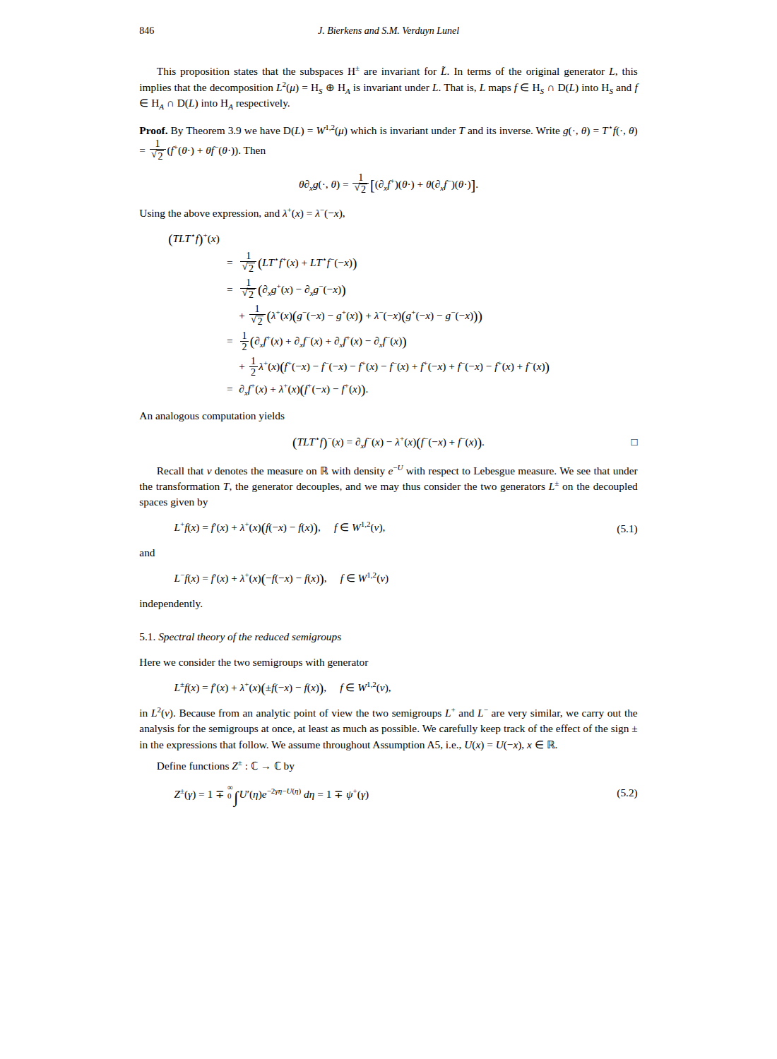846
J. Bierkens and S.M. Verduyn Lunel
This proposition states that the subspaces H± are invariant for L̃. In terms of the original generator L, this implies that the decomposition L2(μ) = HS ⊕ HA is invariant under L. That is, L maps f ∈ HS ∩ D(L) into HS and f ∈ HA ∩ D(L) into HA respectively.
Proof. By Theorem 3.9 we have D(L) = W1,2(μ) which is invariant under T and its inverse. Write g(·, θ) = T⋆f(·, θ) = 12(f+(θ·) + θf−(θ·)). Then
θ∂xg(·, θ) = 12[(∂xf+)(θ·) + θ(∂xf−)(θ·)].
Using the above expression, and λ+(x) = λ−(−x),
(TLT⋆f)+(x) = 12(LT⋆f+(x) + LT⋆f−(−x)) = 12(∂xg+(x) − ∂xg−(−x)) + 12(λ+(x)(g−(−x) − g+(x)) + λ−(−x)(g+(−x) − g−(−x))) = 12(∂xf+(x) + ∂xf−(x) + ∂xf+(x) − ∂xf−(x)) + 12 λ+(x)(f+(−x) − f−(−x) − f+(x) − f−(x) + f+(−x) + f−(−x) − f+(x) + f−(x)) = ∂xf+(x) + λ+(x)(f+(−x) − f+(x)).
An analogous computation yields
(TLT⋆f)−(x) = ∂xf−(x) − λ+(x)(f−(−x) + f−(x)). □
Recall that ν denotes the measure on ℝ with density e−U with respect to Lebesgue measure. We see that under the transformation T, the generator decouples, and we may thus consider the two generators L± on the decoupled spaces given by
L+f(x) = f′(x) + λ+(x)(f(−x) − f(x)), f ∈ W1,2(ν), (5.1)
and
L−f(x) = f′(x) + λ+(x)(−f(−x) − f(x)), f ∈ W1,2(ν)
independently.
5.1. Spectral theory of the reduced semigroups
Here we consider the two semigroups with generator
L±f(x) = f′(x) + λ+(x)(±f(−x) − f(x)), f ∈ W1,2(ν),
in L2(ν). Because from an analytic point of view the two semigroups L+ and L− are very similar, we carry out the analysis for the semigroups at once, at least as much as possible. We carefully keep track of the effect of the sign ± in the expressions that follow. We assume throughout Assumption A5, i.e., U(x) = U(−x), x ∈ ℝ.
Define functions Z± : ℂ → ℂ by
Z±(γ) = 1 ∓ ∞0∫U′(η)e−2γη−U(η) dη = 1 ∓ ψ+(γ) (5.2)